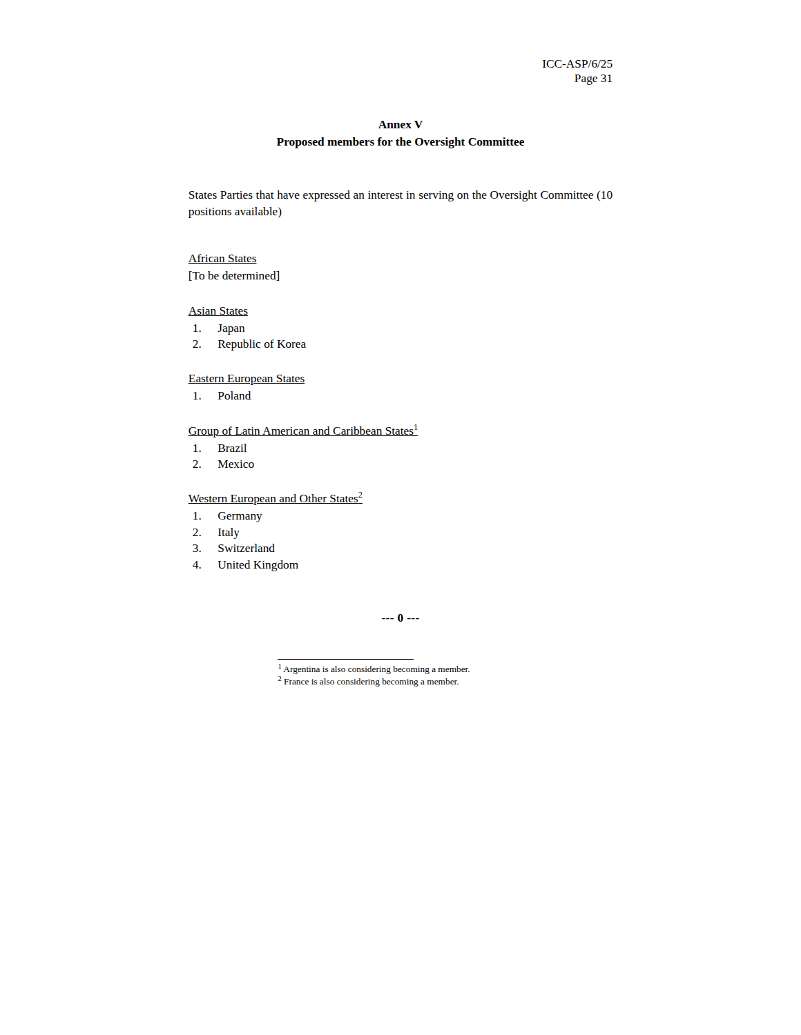ICC-ASP/6/25 Page 31
Annex V
Proposed members for the Oversight Committee
States Parties that have expressed an interest in serving on the Oversight Committee (10 positions available)
African States
[To be determined]
Asian States
1. Japan
2. Republic of Korea
Eastern European States
1. Poland
Group of Latin American and Caribbean States1
1. Brazil
2. Mexico
Western European and Other States2
1. Germany
2. Italy
3. Switzerland
4. United Kingdom
--- 0 ---
1 Argentina is also considering becoming a member.
2 France is also considering becoming a member.